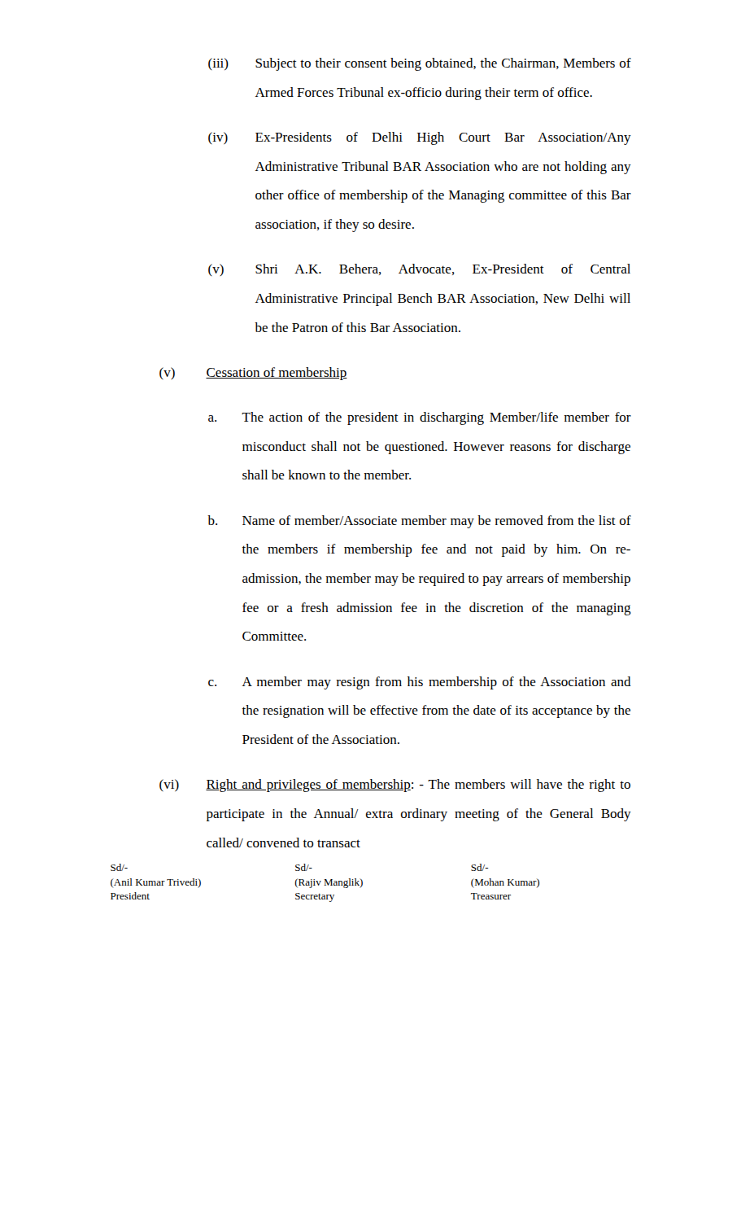(iii) Subject to their consent being obtained, the Chairman, Members of Armed Forces Tribunal ex-officio during their term of office.
(iv) Ex-Presidents of Delhi High Court Bar Association/Any Administrative Tribunal BAR Association who are not holding any other office of membership of the Managing committee of this Bar association, if they so desire.
(v) Shri A.K. Behera, Advocate, Ex-President of Central Administrative Principal Bench BAR Association, New Delhi will be the Patron of this Bar Association.
(v) Cessation of membership
a. The action of the president in discharging Member/life member for misconduct shall not be questioned. However reasons for discharge shall be known to the member.
b. Name of member/Associate member may be removed from the list of the members if membership fee and not paid by him. On re-admission, the member may be required to pay arrears of membership fee or a fresh admission fee in the discretion of the managing Committee.
c. A member may resign from his membership of the Association and the resignation will be effective from the date of its acceptance by the President of the Association.
(vi) Right and privileges of membership: - The members will have the right to participate in the Annual/ extra ordinary meeting of the General Body called/ convened to transact
Sd/-
(Anil Kumar Trivedi)
President
Sd/-
(Rajiv Manglik)
Secretary
Sd/-
(Mohan Kumar)
Treasurer